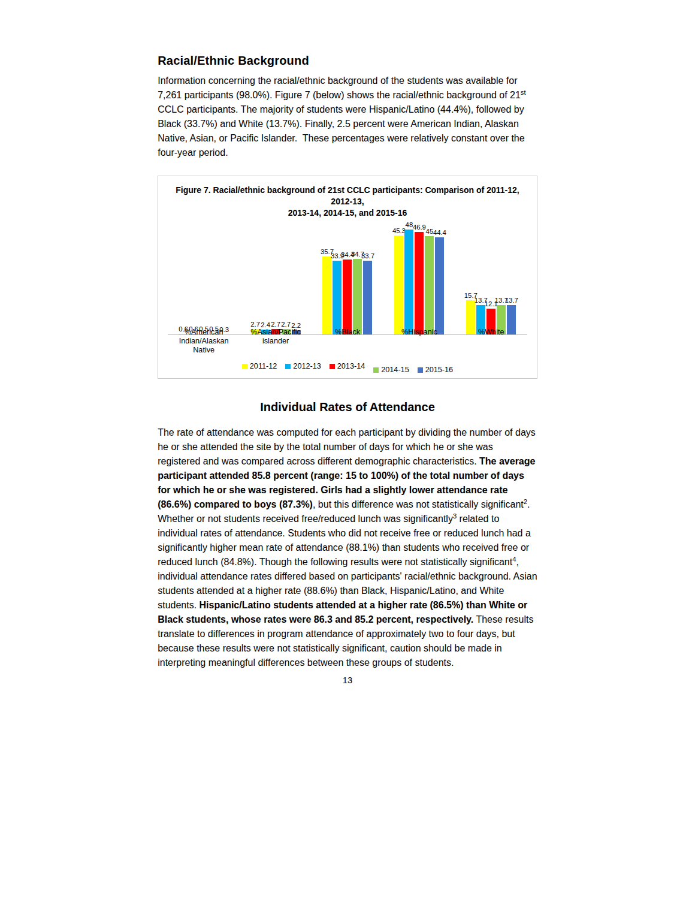Racial/Ethnic Background
Information concerning the racial/ethnic background of the students was available for 7,261 participants (98.0%). Figure 7 (below) shows the racial/ethnic background of 21st CCLC participants. The majority of students were Hispanic/Latino (44.4%), followed by Black (33.7%) and White (13.7%). Finally, 2.5 percent were American Indian, Alaskan Native, Asian, or Pacific Islander. These percentages were relatively constant over the four-year period.
Figure 7. Racial/ethnic background of 21st CCLC participants: Comparison of 2011-12, 2012-13,
2013-14, 2014-15, and 2015-16
0.6
0.6
0.5
0.5
0.3
2.7
2.4
2.7
2.7
2.2
35.7
33.9
34.4
34.7
33.7
45.3
48
46.9
45
44.4
15.7
13.7
12.1
13.7
13.7
%American
Indian/Alaskan Native
%Asian/Pacific islander
%Black
%Hispanic
%White
2011-12
2012-13
2013-14
2014-15
2015-16
Individual Rates of Attendance
The rate of attendance was computed for each participant by dividing the number of days he or she attended the site by the total number of days for which he or she was registered and was compared across different demographic characteristics. The average participant attended 85.8 percent (range: 15 to 100%) of the total number of days for which he or she was registered. Girls had a slightly lower attendance rate (86.6%) compared to boys (87.3%), but this difference was not statistically significant2. Whether or not students received free/reduced lunch was significantly3 related to individual rates of attendance. Students who did not receive free or reduced lunch had a significantly higher mean rate of attendance (88.1%) than students who received free or reduced lunch (84.8%). Though the following results were not statistically significant4, individual attendance rates differed based on participants' racial/ethnic background. Asian students attended at a higher rate (88.6%) than Black, Hispanic/Latino, and White students. Hispanic/Latino students attended at a higher rate (86.5%) than White or Black students, whose rates were 86.3 and 85.2 percent, respectively. These results translate to differences in program attendance of approximately two to four days, but because these results were not statistically significant, caution should be made in interpreting meaningful differences between these groups of students.
13